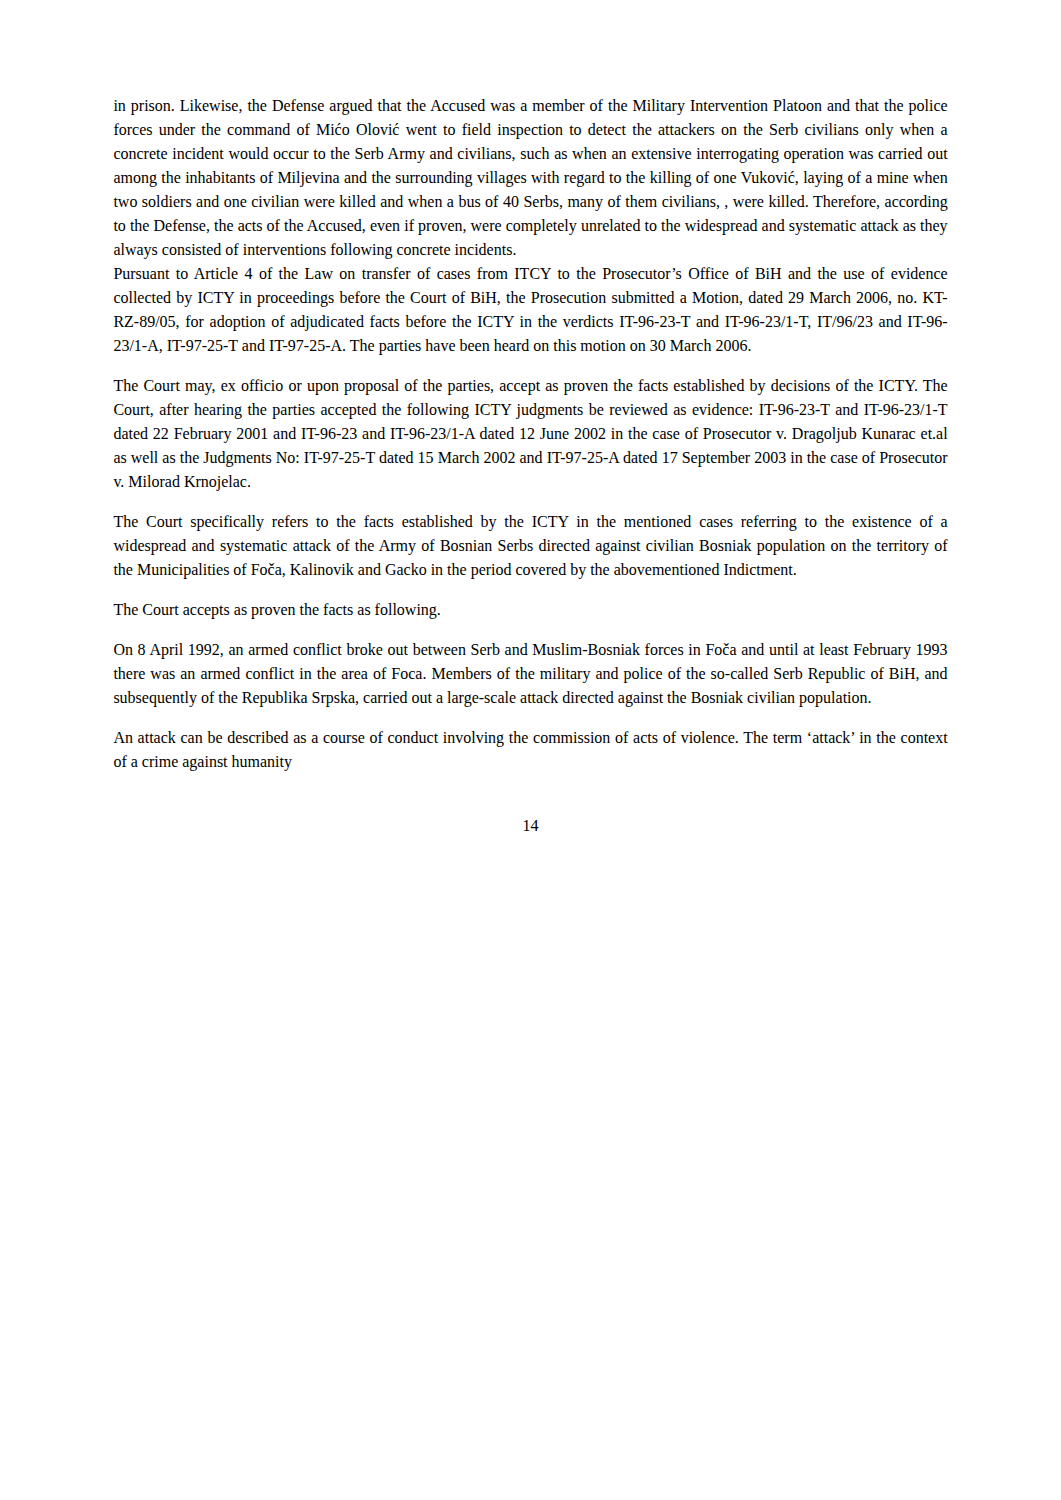in prison. Likewise, the Defense argued that the Accused was a member of the Military Intervention Platoon and that the police forces under the command of Mićo Olović went to field inspection to detect the attackers on the Serb civilians only when a concrete incident would occur to the Serb Army and civilians, such as when an extensive interrogating operation was carried out among the inhabitants of Miljevina and the surrounding villages with regard to the killing of one Vuković, laying of a mine when two soldiers and one civilian were killed and when a bus of 40 Serbs, many of them civilians, , were killed. Therefore, according to the Defense, the acts of the Accused, even if proven, were completely unrelated to the widespread and systematic attack as they always consisted of interventions following concrete incidents.
Pursuant to Article 4 of the Law on transfer of cases from ITCY to the Prosecutor’s Office of BiH and the use of evidence collected by ICTY in proceedings before the Court of BiH, the Prosecution submitted a Motion, dated 29 March 2006, no. KT-RZ-89/05, for adoption of adjudicated facts before the ICTY in the verdicts IT-96-23-T and IT-96-23/1-T, IT/96/23 and IT-96-23/1-A, IT-97-25-T and IT-97-25-A. The parties have been heard on this motion on 30 March 2006.
The Court may, ex officio or upon proposal of the parties, accept as proven the facts established by decisions of the ICTY. The Court, after hearing the parties accepted the following ICTY judgments be reviewed as evidence: IT-96-23-T and IT-96-23/1-T dated 22 February 2001 and IT-96-23 and IT-96-23/1-A dated 12 June 2002 in the case of Prosecutor v. Dragoljub Kunarac et.al as well as the Judgments No: IT-97-25-T dated 15 March 2002 and IT-97-25-A dated 17 September 2003 in the case of Prosecutor v. Milorad Krnojelac.
The Court specifically refers to the facts established by the ICTY in the mentioned cases referring to the existence of a widespread and systematic attack of the Army of Bosnian Serbs directed against civilian Bosniak population on the territory of the Municipalities of Foča, Kalinovik and Gacko in the period covered by the abovementioned Indictment.
The Court accepts as proven the facts as following.
On 8 April 1992, an armed conflict broke out between Serb and Muslim-Bosniak forces in Foča and until at least February 1993 there was an armed conflict in the area of Foca. Members of the military and police of the so-called Serb Republic of BiH, and subsequently of the Republika Srpska, carried out a large-scale attack directed against the Bosniak civilian population.
An attack can be described as a course of conduct involving the commission of acts of violence. The term ‘attack’ in the context of a crime against humanity
14